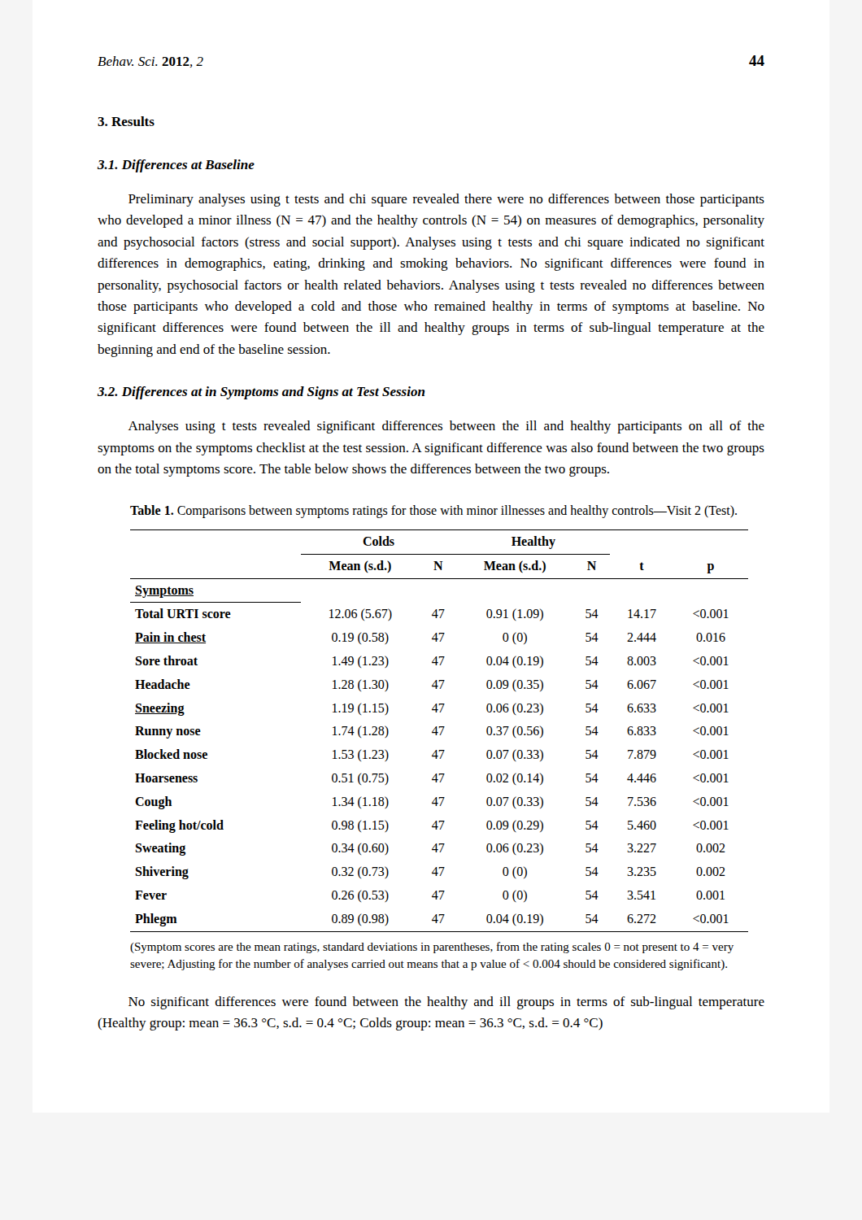Behav. Sci. 2012, 2
44
3. Results
3.1. Differences at Baseline
Preliminary analyses using t tests and chi square revealed there were no differences between those participants who developed a minor illness (N = 47) and the healthy controls (N = 54) on measures of demographics, personality and psychosocial factors (stress and social support). Analyses using t tests and chi square indicated no significant differences in demographics, eating, drinking and smoking behaviors. No significant differences were found in personality, psychosocial factors or health related behaviors. Analyses using t tests revealed no differences between those participants who developed a cold and those who remained healthy in terms of symptoms at baseline. No significant differences were found between the ill and healthy groups in terms of sub-lingual temperature at the beginning and end of the baseline session.
3.2. Differences at in Symptoms and Signs at Test Session
Analyses using t tests revealed significant differences between the ill and healthy participants on all of the symptoms on the symptoms checklist at the test session. A significant difference was also found between the two groups on the total symptoms score. The table below shows the differences between the two groups.
Table 1. Comparisons between symptoms ratings for those with minor illnesses and healthy controls—Visit 2 (Test).
| | Colds | Healthy | t | p |
| --- | --- | --- | --- | --- |
| Mean (s.d.) | N | Mean (s.d.) | N |
| Symptoms | |
| Total URTI score | 12.06 (5.67) | 47 | 0.91 (1.09) | 54 | 14.17 | <0.001 |
| Pain in chest | 0.19 (0.58) | 47 | 0 (0) | 54 | 2.444 | 0.016 |
| Sore throat | 1.49 (1.23) | 47 | 0.04 (0.19) | 54 | 8.003 | <0.001 |
| Headache | 1.28 (1.30) | 47 | 0.09 (0.35) | 54 | 6.067 | <0.001 |
| Sneezing | 1.19 (1.15) | 47 | 0.06 (0.23) | 54 | 6.633 | <0.001 |
| Runny nose | 1.74 (1.28) | 47 | 0.37 (0.56) | 54 | 6.833 | <0.001 |
| Blocked nose | 1.53 (1.23) | 47 | 0.07 (0.33) | 54 | 7.879 | <0.001 |
| Hoarseness | 0.51 (0.75) | 47 | 0.02 (0.14) | 54 | 4.446 | <0.001 |
| Cough | 1.34 (1.18) | 47 | 0.07 (0.33) | 54 | 7.536 | <0.001 |
| Feeling hot/cold | 0.98 (1.15) | 47 | 0.09 (0.29) | 54 | 5.460 | <0.001 |
| Sweating | 0.34 (0.60) | 47 | 0.06 (0.23) | 54 | 3.227 | 0.002 |
| Shivering | 0.32 (0.73) | 47 | 0 (0) | 54 | 3.235 | 0.002 |
| Fever | 0.26 (0.53) | 47 | 0 (0) | 54 | 3.541 | 0.001 |
| Phlegm | 0.89 (0.98) | 47 | 0.04 (0.19) | 54 | 6.272 | <0.001 |
(Symptom scores are the mean ratings, standard deviations in parentheses, from the rating scales 0 = not present to 4 = very severe; Adjusting for the number of analyses carried out means that a p value of < 0.004 should be considered significant).
No significant differences were found between the healthy and ill groups in terms of sub-lingual temperature (Healthy group: mean = 36.3 °C, s.d. = 0.4 °C; Colds group: mean = 36.3 °C, s.d. = 0.4 °C)